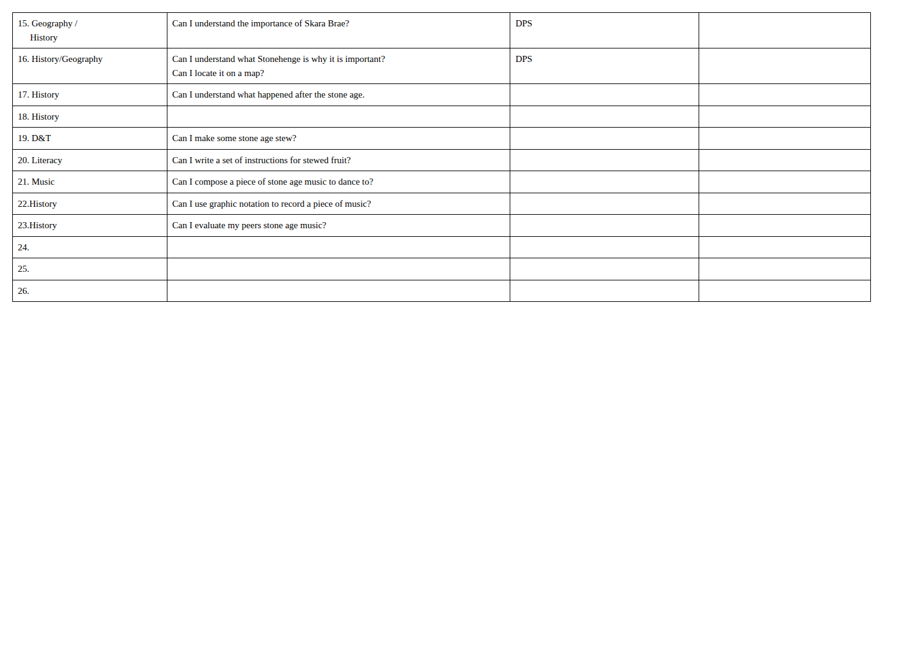| 15. Geography / History | Can I understand the importance of Skara Brae? | DPS | |
| 16. History/Geography | Can I understand what Stonehenge is why it is important? Can I locate it on a map? | DPS | |
| 17. History | Can I understand what happened after the stone age. | | |
| 18. History | | | |
| 19. D&T | Can I make some stone age stew? | | |
| 20. Literacy | Can I write a set of instructions for stewed fruit? | | |
| 21. Music | Can I compose a piece of stone age music to dance to? | | |
| 22.History | Can I use graphic notation to record a piece of music? | | |
| 23.History | Can I evaluate my peers stone age music? | | |
| 24. | | | |
| 25. | | | |
| 26. | | | |